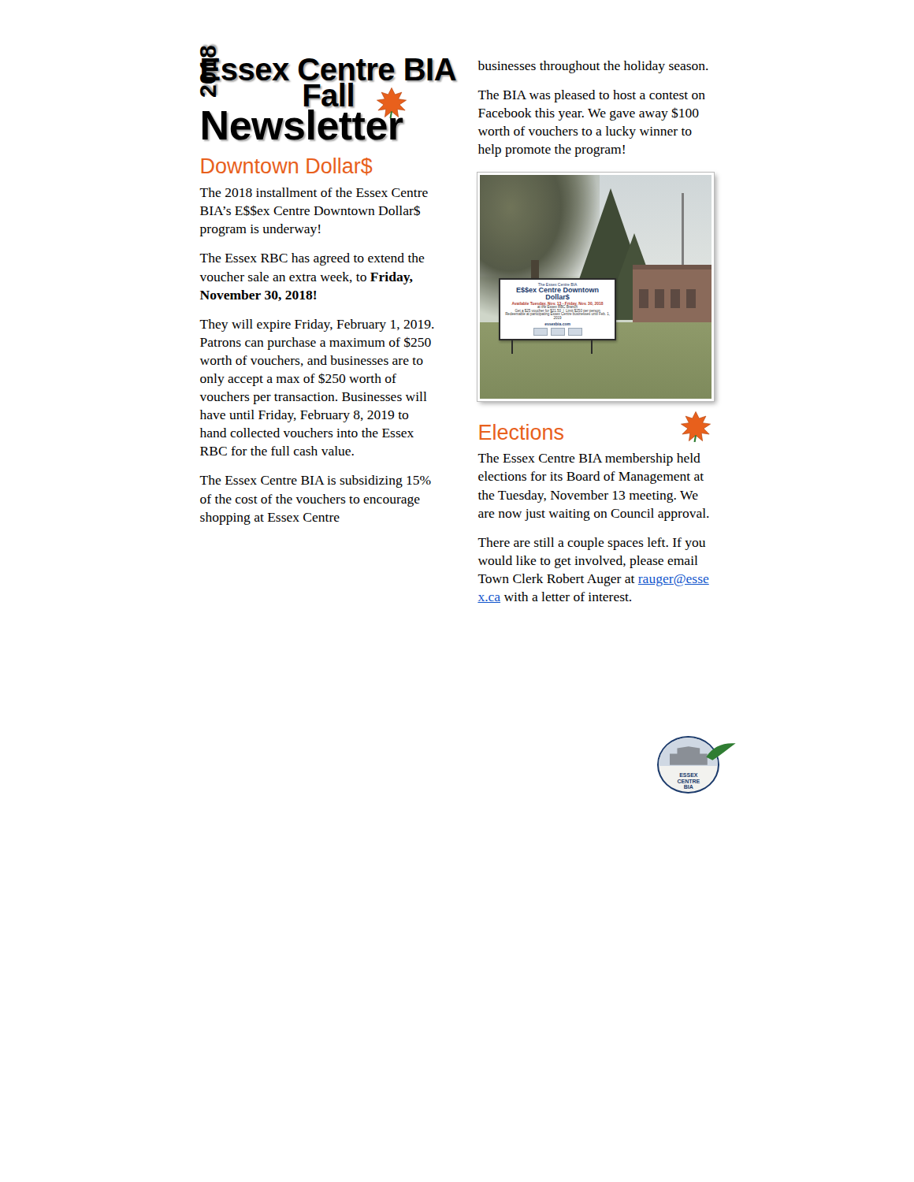2018
Essex Centre BIA
Fall
Newsletter
Downtown Dollar$
The 2018 installment of the Essex Centre BIA’s E$$ex Centre Downtown Dollar$ program is underway!
The Essex RBC has agreed to extend the voucher sale an extra week, to Friday, November 30, 2018!
They will expire Friday, February 1, 2019. Patrons can purchase a maximum of $250 worth of vouchers, and businesses are to only accept a max of $250 worth of vouchers per transaction. Businesses will have until Friday, February 8, 2019 to hand collected vouchers into the Essex RBC for the full cash value.
The Essex Centre BIA is subsidizing 15% of the cost of the vouchers to encourage shopping at Essex Centre
businesses throughout the holiday season.
The BIA was pleased to host a contest on Facebook this year. We gave away $100 worth of vouchers to a lucky winner to help promote the program!
The Essex Centre BIA
E$$ex Centre Downtown Dollar$
Available Tuesday, Nov. 13 - Friday, Nov. 30, 2018
at the Essex RBC Branch
Get a $25 voucher for $21.50 | Limit $250 per person
Redeemable at participating Essex Centre businesses until Feb. 1, 2019
essexbia.com
Elections
The Essex Centre BIA membership held elections for its Board of Management at the Tuesday, November 13 meeting. We are now just waiting on Council approval.
There are still a couple spaces left. If you would like to get involved, please email Town Clerk Robert Auger at rauger@essex.ca with a letter of interest.
ESSEX
CENTRE
BIA